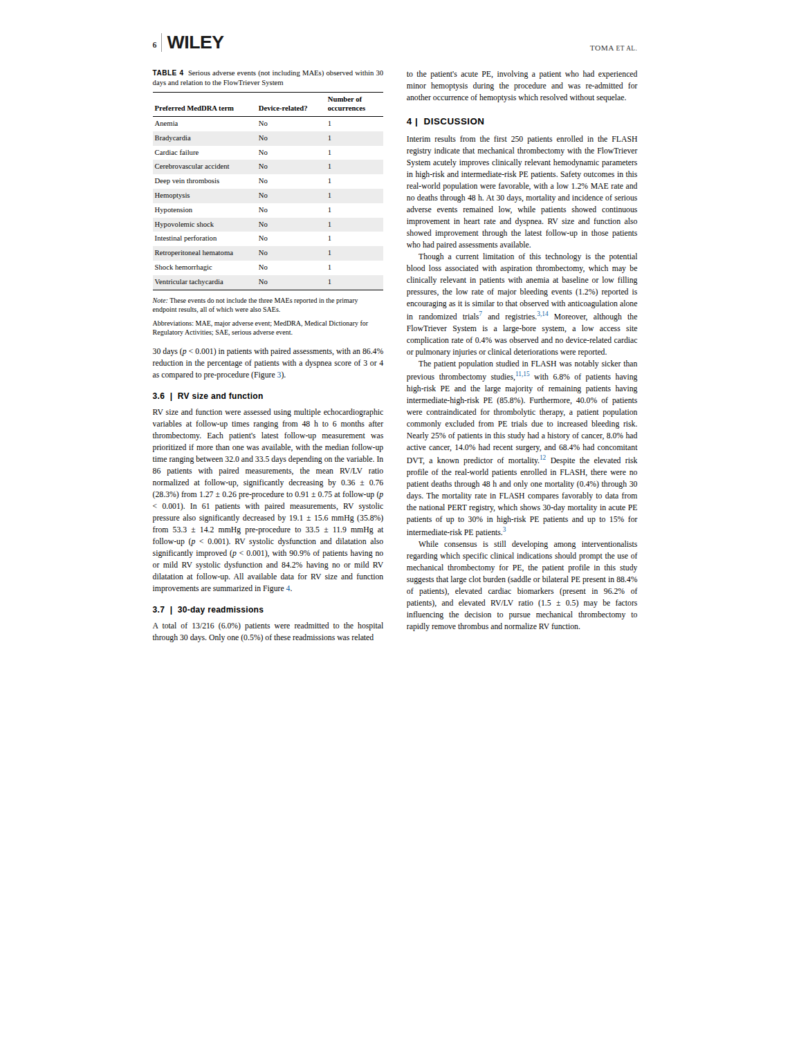6 WILEY
TOMA ET AL.
TABLE 4 Serious adverse events (not including MAEs) observed within 30 days and relation to the FlowTriever System
| Preferred MedDRA term | Device-related? | Number of occurrences |
| --- | --- | --- |
| Anemia | No | 1 |
| Bradycardia | No | 1 |
| Cardiac failure | No | 1 |
| Cerebrovascular accident | No | 1 |
| Deep vein thrombosis | No | 1 |
| Hemoptysis | No | 1 |
| Hypotension | No | 1 |
| Hypovolemic shock | No | 1 |
| Intestinal perforation | No | 1 |
| Retroperitoneal hematoma | No | 1 |
| Shock hemorrhagic | No | 1 |
| Ventricular tachycardia | No | 1 |
Note: These events do not include the three MAEs reported in the primary endpoint results, all of which were also SAEs.
Abbreviations: MAE, major adverse event; MedDRA, Medical Dictionary for Regulatory Activities; SAE, serious adverse event.
30 days (p < 0.001) in patients with paired assessments, with an 86.4% reduction in the percentage of patients with a dyspnea score of 3 or 4 as compared to pre-procedure (Figure 3).
3.6 | RV size and function
RV size and function were assessed using multiple echocardiographic variables at follow-up times ranging from 48 h to 6 months after thrombectomy. Each patient's latest follow-up measurement was prioritized if more than one was available, with the median follow-up time ranging between 32.0 and 33.5 days depending on the variable. In 86 patients with paired measurements, the mean RV/LV ratio normalized at follow-up, significantly decreasing by 0.36 ± 0.76 (28.3%) from 1.27 ± 0.26 pre-procedure to 0.91 ± 0.75 at follow-up (p < 0.001). In 61 patients with paired measurements, RV systolic pressure also significantly decreased by 19.1 ± 15.6 mmHg (35.8%) from 53.3 ± 14.2 mmHg pre-procedure to 33.5 ± 11.9 mmHg at follow-up (p < 0.001). RV systolic dysfunction and dilatation also significantly improved (p < 0.001), with 90.9% of patients having no or mild RV systolic dysfunction and 84.2% having no or mild RV dilatation at follow-up. All available data for RV size and function improvements are summarized in Figure 4.
3.7 | 30-day readmissions
A total of 13/216 (6.0%) patients were readmitted to the hospital through 30 days. Only one (0.5%) of these readmissions was related
to the patient's acute PE, involving a patient who had experienced minor hemoptysis during the procedure and was re-admitted for another occurrence of hemoptysis which resolved without sequelae.
4 | DISCUSSION
Interim results from the first 250 patients enrolled in the FLASH registry indicate that mechanical thrombectomy with the FlowTriever System acutely improves clinically relevant hemodynamic parameters in high-risk and intermediate-risk PE patients. Safety outcomes in this real-world population were favorable, with a low 1.2% MAE rate and no deaths through 48 h. At 30 days, mortality and incidence of serious adverse events remained low, while patients showed continuous improvement in heart rate and dyspnea. RV size and function also showed improvement through the latest follow-up in those patients who had paired assessments available.
Though a current limitation of this technology is the potential blood loss associated with aspiration thrombectomy, which may be clinically relevant in patients with anemia at baseline or low filling pressures, the low rate of major bleeding events (1.2%) reported is encouraging as it is similar to that observed with anticoagulation alone in randomized trials7 and registries.3,14 Moreover, although the FlowTriever System is a large-bore system, a low access site complication rate of 0.4% was observed and no device-related cardiac or pulmonary injuries or clinical deteriorations were reported.
The patient population studied in FLASH was notably sicker than previous thrombectomy studies,11,15 with 6.8% of patients having high-risk PE and the large majority of remaining patients having intermediate-high-risk PE (85.8%). Furthermore, 40.0% of patients were contraindicated for thrombolytic therapy, a patient population commonly excluded from PE trials due to increased bleeding risk. Nearly 25% of patients in this study had a history of cancer, 8.0% had active cancer, 14.0% had recent surgery, and 68.4% had concomitant DVT, a known predictor of mortality.12 Despite the elevated risk profile of the real-world patients enrolled in FLASH, there were no patient deaths through 48 h and only one mortality (0.4%) through 30 days. The mortality rate in FLASH compares favorably to data from the national PERT registry, which shows 30-day mortality in acute PE patients of up to 30% in high-risk PE patients and up to 15% for intermediate-risk PE patients.3
While consensus is still developing among interventionalists regarding which specific clinical indications should prompt the use of mechanical thrombectomy for PE, the patient profile in this study suggests that large clot burden (saddle or bilateral PE present in 88.4% of patients), elevated cardiac biomarkers (present in 96.2% of patients), and elevated RV/LV ratio (1.5 ± 0.5) may be factors influencing the decision to pursue mechanical thrombectomy to rapidly remove thrombus and normalize RV function.